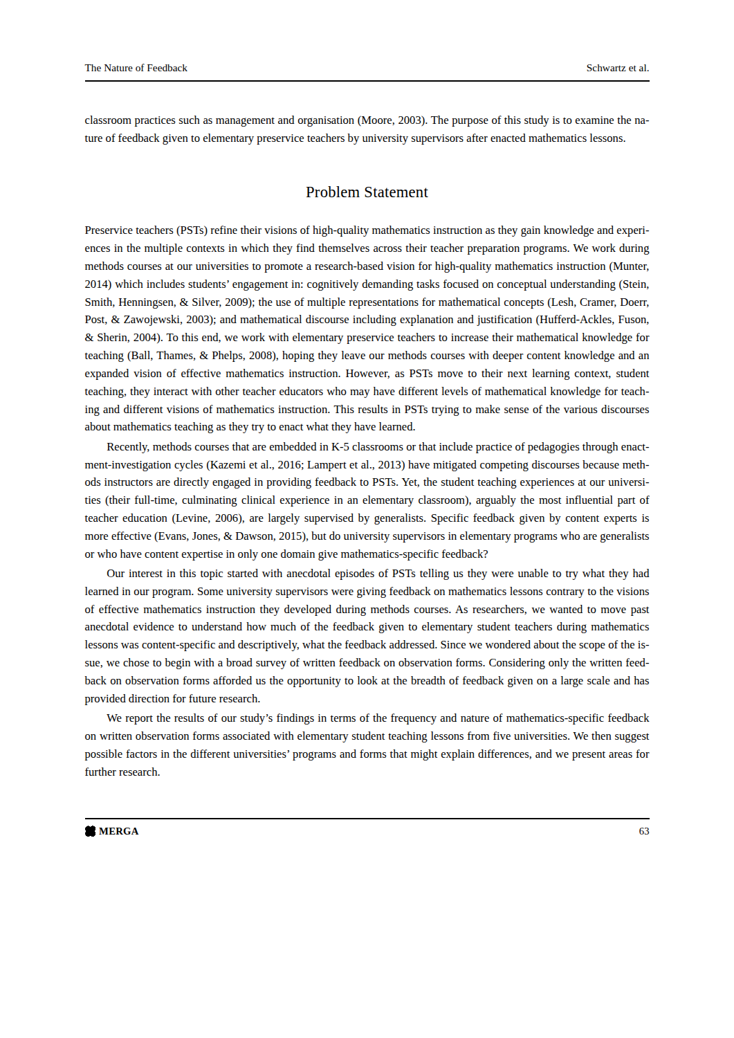The Nature of Feedback Schwartz et al.
classroom practices such as management and organisation (Moore, 2003). The purpose of this study is to examine the nature of feedback given to elementary preservice teachers by university supervisors after enacted mathematics lessons.
Problem Statement
Preservice teachers (PSTs) refine their visions of high-quality mathematics instruction as they gain knowledge and experiences in the multiple contexts in which they find themselves across their teacher preparation programs. We work during methods courses at our universities to promote a research-based vision for high-quality mathematics instruction (Munter, 2014) which includes students’ engagement in: cognitively demanding tasks focused on conceptual understanding (Stein, Smith, Henningsen, & Silver, 2009); the use of multiple representations for mathematical concepts (Lesh, Cramer, Doerr, Post, & Zawojewski, 2003); and mathematical discourse including explanation and justification (Hufferd-Ackles, Fuson, & Sherin, 2004). To this end, we work with elementary preservice teachers to increase their mathematical knowledge for teaching (Ball, Thames, & Phelps, 2008), hoping they leave our methods courses with deeper content knowledge and an expanded vision of effective mathematics instruction. However, as PSTs move to their next learning context, student teaching, they interact with other teacher educators who may have different levels of mathematical knowledge for teaching and different visions of mathematics instruction. This results in PSTs trying to make sense of the various discourses about mathematics teaching as they try to enact what they have learned.
Recently, methods courses that are embedded in K-5 classrooms or that include practice of pedagogies through enactment-investigation cycles (Kazemi et al., 2016; Lampert et al., 2013) have mitigated competing discourses because methods instructors are directly engaged in providing feedback to PSTs. Yet, the student teaching experiences at our universities (their full-time, culminating clinical experience in an elementary classroom), arguably the most influential part of teacher education (Levine, 2006), are largely supervised by generalists. Specific feedback given by content experts is more effective (Evans, Jones, & Dawson, 2015), but do university supervisors in elementary programs who are generalists or who have content expertise in only one domain give mathematics-specific feedback?
Our interest in this topic started with anecdotal episodes of PSTs telling us they were unable to try what they had learned in our program. Some university supervisors were giving feedback on mathematics lessons contrary to the visions of effective mathematics instruction they developed during methods courses. As researchers, we wanted to move past anecdotal evidence to understand how much of the feedback given to elementary student teachers during mathematics lessons was content-specific and descriptively, what the feedback addressed. Since we wondered about the scope of the issue, we chose to begin with a broad survey of written feedback on observation forms. Considering only the written feedback on observation forms afforded us the opportunity to look at the breadth of feedback given on a large scale and has provided direction for future research.
We report the results of our study’s findings in terms of the frequency and nature of mathematics-specific feedback on written observation forms associated with elementary student teaching lessons from five universities. We then suggest possible factors in the different universities’ programs and forms that might explain differences, and we present areas for further research.
MERGA 63